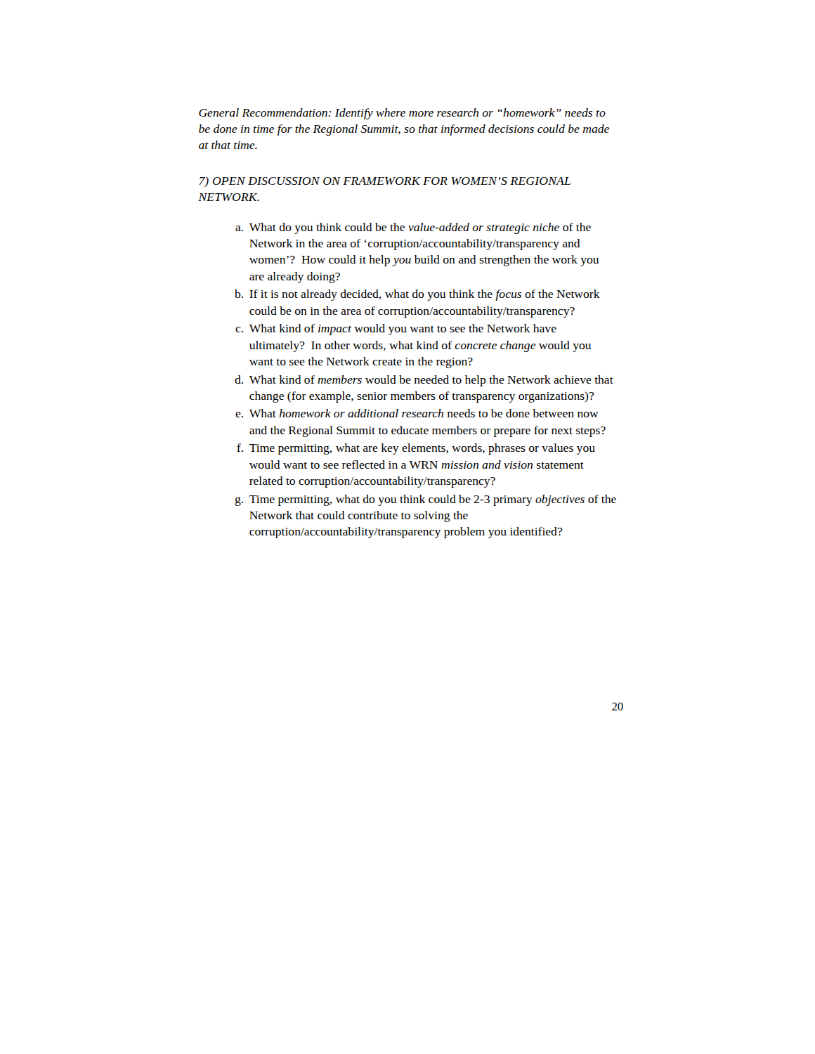General Recommendation: Identify where more research or “homework” needs to be done in time for the Regional Summit, so that informed decisions could be made at that time.
7) OPEN DISCUSSION ON FRAMEWORK FOR WOMEN’S REGIONAL NETWORK.
What do you think could be the value-added or strategic niche of the Network in the area of ‘corruption/accountability/transparency and women’? How could it help you build on and strengthen the work you are already doing?
If it is not already decided, what do you think the focus of the Network could be on in the area of corruption/accountability/transparency?
What kind of impact would you want to see the Network have ultimately? In other words, what kind of concrete change would you want to see the Network create in the region?
What kind of members would be needed to help the Network achieve that change (for example, senior members of transparency organizations)?
What homework or additional research needs to be done between now and the Regional Summit to educate members or prepare for next steps?
Time permitting, what are key elements, words, phrases or values you would want to see reflected in a WRN mission and vision statement related to corruption/accountability/transparency?
Time permitting, what do you think could be 2-3 primary objectives of the Network that could contribute to solving the corruption/accountability/transparency problem you identified?
20